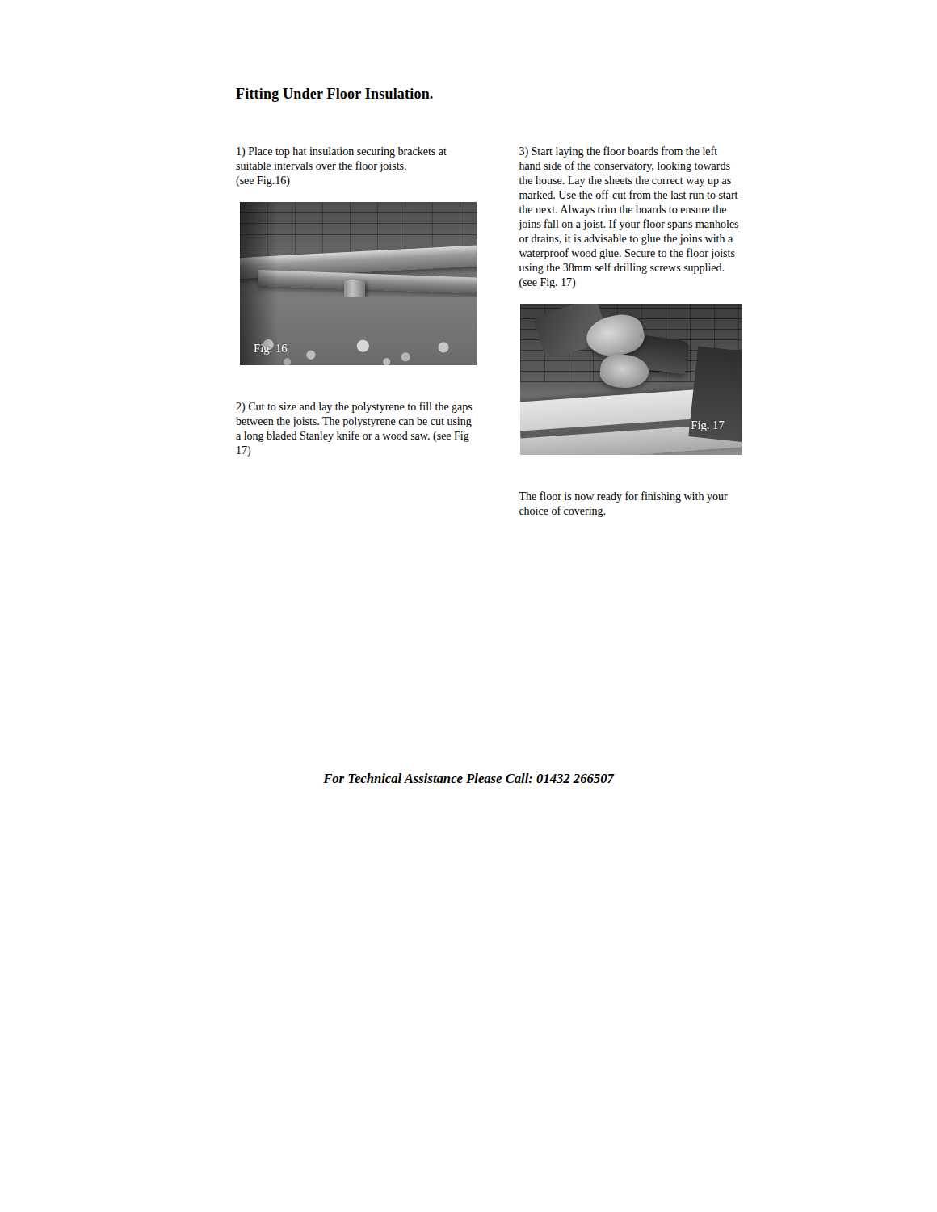Fitting Under Floor Insulation.
1) Place top hat insulation securing brackets at suitable intervals over the floor joists.
(see Fig.16)
Fig. 16
2) Cut to size and lay the polystyrene to fill the gaps between the joists. The polystyrene can be cut using a long bladed Stanley knife or a wood saw. (see Fig 17)
3) Start laying the floor boards from the left hand side of the conservatory, looking towards the house. Lay the sheets the correct way up as marked. Use the off-cut from the last run to start the next. Always trim the boards to ensure the joins fall on a joist. If your floor spans manholes or drains, it is advisable to glue the joins with a waterproof wood glue. Secure to the floor joists using the 38mm self drilling screws supplied.
(see Fig. 17)
Fig. 17
The floor is now ready for finishing with your choice of covering.
For Technical Assistance Please Call: 01432 266507